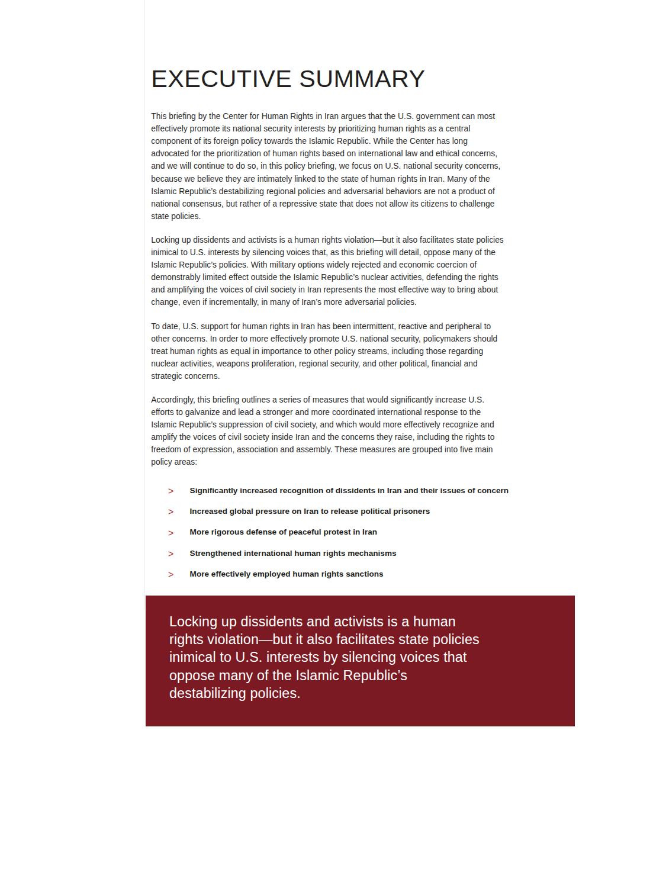EXECUTIVE SUMMARY
This briefing by the Center for Human Rights in Iran argues that the U.S. government can most effectively promote its national security interests by prioritizing human rights as a central component of its foreign policy towards the Islamic Republic. While the Center has long advocated for the prioritization of human rights based on international law and ethical concerns, and we will continue to do so, in this policy briefing, we focus on U.S. national security concerns, because we believe they are intimately linked to the state of human rights in Iran. Many of the Islamic Republic’s destabilizing regional policies and adversarial behaviors are not a product of national consensus, but rather of a repressive state that does not allow its citizens to challenge state policies.
Locking up dissidents and activists is a human rights violation—but it also facilitates state policies inimical to U.S. interests by silencing voices that, as this briefing will detail, oppose many of the Islamic Republic’s policies. With military options widely rejected and economic coercion of demonstrably limited effect outside the Islamic Republic’s nuclear activities, defending the rights and amplifying the voices of civil society in Iran represents the most effective way to bring about change, even if incrementally, in many of Iran’s more adversarial policies.
To date, U.S. support for human rights in Iran has been intermittent, reactive and peripheral to other concerns. In order to more effectively promote U.S. national security, policymakers should treat human rights as equal in importance to other policy streams, including those regarding nuclear activities, weapons proliferation, regional security, and other political, financial and strategic concerns.
Accordingly, this briefing outlines a series of measures that would significantly increase U.S. efforts to galvanize and lead a stronger and more coordinated international response to the Islamic Republic’s suppression of civil society, and which would more effectively recognize and amplify the voices of civil society inside Iran and the concerns they raise, including the rights to freedom of expression, association and assembly. These measures are grouped into five main policy areas:
Significantly increased recognition of dissidents in Iran and their issues of concern
Increased global pressure on Iran to release political prisoners
More rigorous defense of peaceful protest in Iran
Strengthened international human rights mechanisms
More effectively employed human rights sanctions
Locking up dissidents and activists is a human rights violation—but it also facilitates state policies inimical to U.S. interests by silencing voices that oppose many of the Islamic Republic’s destabilizing policies.